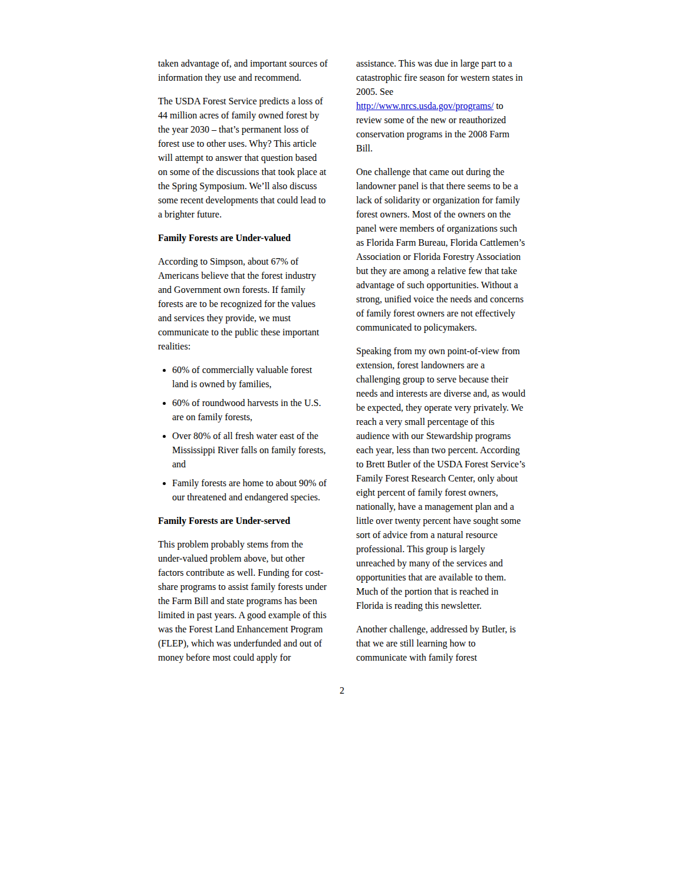taken advantage of, and important sources of information they use and recommend.
The USDA Forest Service predicts a loss of 44 million acres of family owned forest by the year 2030 – that’s permanent loss of forest use to other uses. Why? This article will attempt to answer that question based on some of the discussions that took place at the Spring Symposium. We’ll also discuss some recent developments that could lead to a brighter future.
Family Forests are Under-valued
According to Simpson, about 67% of Americans believe that the forest industry and Government own forests. If family forests are to be recognized for the values and services they provide, we must communicate to the public these important realities:
60% of commercially valuable forest land is owned by families,
60% of roundwood harvests in the U.S. are on family forests,
Over 80% of all fresh water east of the Mississippi River falls on family forests, and
Family forests are home to about 90% of our threatened and endangered species.
Family Forests are Under-served
This problem probably stems from the under-valued problem above, but other factors contribute as well. Funding for cost-share programs to assist family forests under the Farm Bill and state programs has been limited in past years. A good example of this was the Forest Land Enhancement Program (FLEP), which was underfunded and out of money before most could apply for assistance. This was due in large part to a catastrophic fire season for western states in 2005. See http://www.nrcs.usda.gov/programs/ to review some of the new or reauthorized conservation programs in the 2008 Farm Bill.
One challenge that came out during the landowner panel is that there seems to be a lack of solidarity or organization for family forest owners. Most of the owners on the panel were members of organizations such as Florida Farm Bureau, Florida Cattlemen’s Association or Florida Forestry Association but they are among a relative few that take advantage of such opportunities. Without a strong, unified voice the needs and concerns of family forest owners are not effectively communicated to policymakers.
Speaking from my own point-of-view from extension, forest landowners are a challenging group to serve because their needs and interests are diverse and, as would be expected, they operate very privately. We reach a very small percentage of this audience with our Stewardship programs each year, less than two percent. According to Brett Butler of the USDA Forest Service’s Family Forest Research Center, only about eight percent of family forest owners, nationally, have a management plan and a little over twenty percent have sought some sort of advice from a natural resource professional. This group is largely unreached by many of the services and opportunities that are available to them. Much of the portion that is reached in Florida is reading this newsletter.
Another challenge, addressed by Butler, is that we are still learning how to communicate with family forest
2